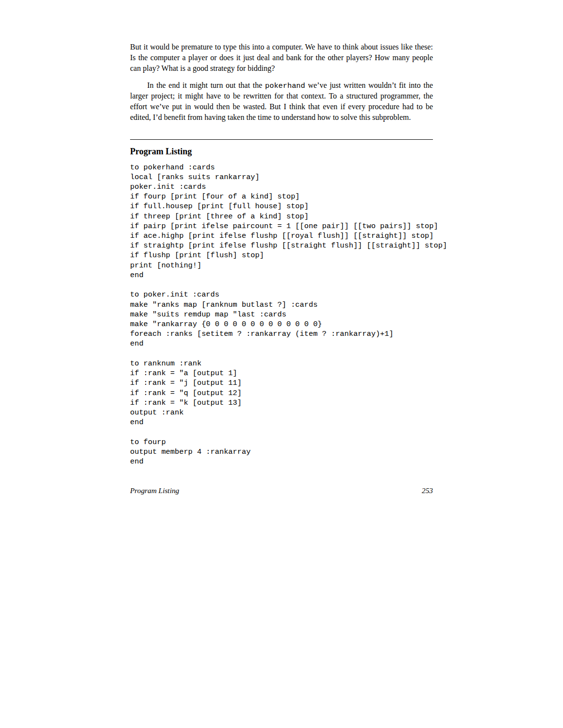But it would be premature to type this into a computer. We have to think about issues like these: Is the computer a player or does it just deal and bank for the other players? How many people can play? What is a good strategy for bidding?
In the end it might turn out that the pokerhand we’ve just written wouldn’t fit into the larger project; it might have to be rewritten for that context. To a structured programmer, the effort we’ve put in would then be wasted. But I think that even if every procedure had to be edited, I’d benefit from having taken the time to understand how to solve this subproblem.
Program Listing
to pokerhand :cards
local [ranks suits rankarray]
poker.init :cards
if fourp [print [four of a kind] stop]
if full.housep [print [full house] stop]
if threep [print [three of a kind] stop]
if pairp [print ifelse paircount = 1 [[one pair]] [[two pairs]] stop]
if ace.highp [print ifelse flushp [[royal flush]] [[straight]] stop]
if straightp [print ifelse flushp [[straight flush]] [[straight]] stop]
if flushp [print [flush] stop]
print [nothing!]
end

to poker.init :cards
make "ranks map [ranknum butlast ?] :cards
make "suits remdup map "last :cards
make "rankarray {0 0 0 0 0 0 0 0 0 0 0 0 0}
foreach :ranks [setitem ? :rankarray (item ? :rankarray)+1]
end

to ranknum :rank
if :rank = "a [output 1]
if :rank = "j [output 11]
if :rank = "q [output 12]
if :rank = "k [output 13]
output :rank
end

to fourp
output memberp 4 :rankarray
end
Program Listing 253